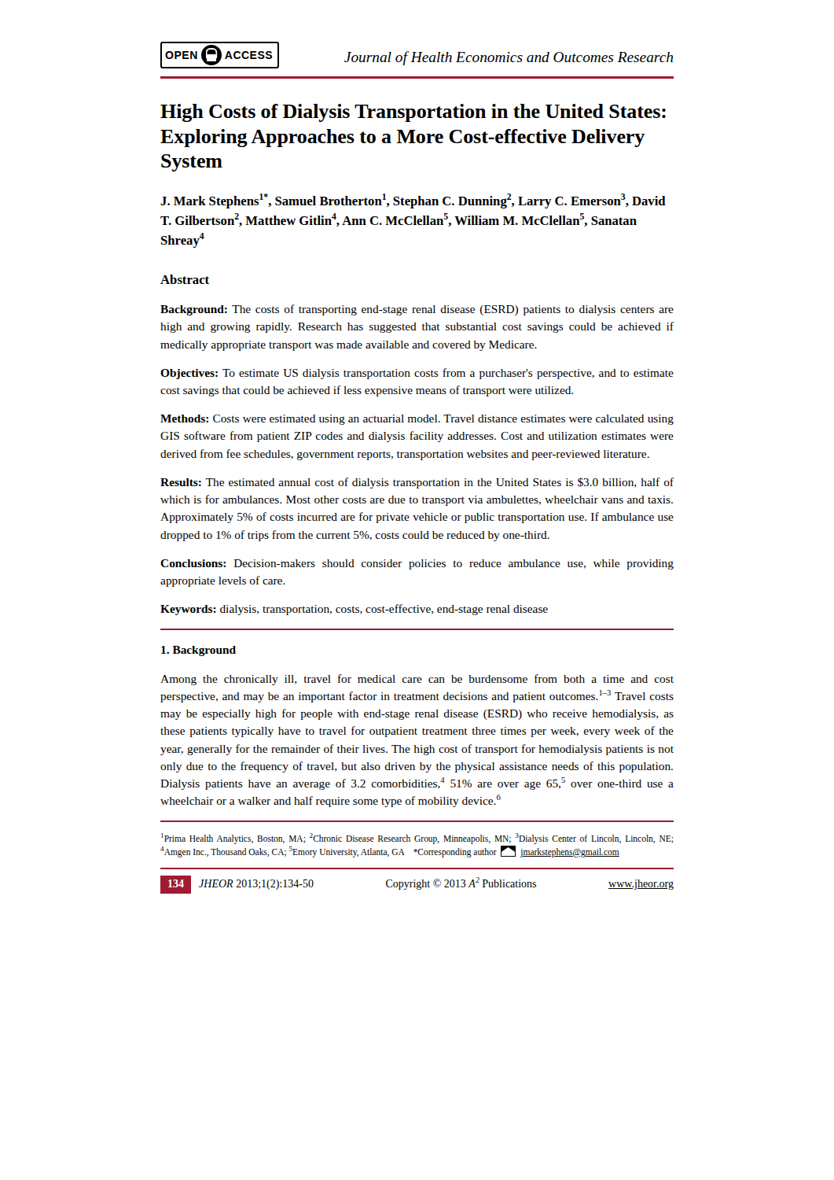OPEN ACCESS
Journal of Health Economics and Outcomes Research
High Costs of Dialysis Transportation in the United States: Exploring Approaches to a More Cost-effective Delivery System
J. Mark Stephens1*, Samuel Brotherton1, Stephan C. Dunning2, Larry C. Emerson3, David T. Gilbertson2, Matthew Gitlin4, Ann C. McClellan5, William M. McClellan5, Sanatan Shreay4
Abstract
Background: The costs of transporting end-stage renal disease (ESRD) patients to dialysis centers are high and growing rapidly. Research has suggested that substantial cost savings could be achieved if medically appropriate transport was made available and covered by Medicare.
Objectives: To estimate US dialysis transportation costs from a purchaser's perspective, and to estimate cost savings that could be achieved if less expensive means of transport were utilized.
Methods: Costs were estimated using an actuarial model. Travel distance estimates were calculated using GIS software from patient ZIP codes and dialysis facility addresses. Cost and utilization estimates were derived from fee schedules, government reports, transportation websites and peer-reviewed literature.
Results: The estimated annual cost of dialysis transportation in the United States is $3.0 billion, half of which is for ambulances. Most other costs are due to transport via ambulettes, wheelchair vans and taxis. Approximately 5% of costs incurred are for private vehicle or public transportation use. If ambulance use dropped to 1% of trips from the current 5%, costs could be reduced by one-third.
Conclusions: Decision-makers should consider policies to reduce ambulance use, while providing appropriate levels of care.
Keywords: dialysis, transportation, costs, cost-effective, end-stage renal disease
1. Background
Among the chronically ill, travel for medical care can be burdensome from both a time and cost perspective, and may be an important factor in treatment decisions and patient outcomes.1–3 Travel costs may be especially high for people with end-stage renal disease (ESRD) who receive hemodialysis, as these patients typically have to travel for outpatient treatment three times per week, every week of the year, generally for the remainder of their lives. The high cost of transport for hemodialysis patients is not only due to the frequency of travel, but also driven by the physical assistance needs of this population. Dialysis patients have an average of 3.2 comorbidities,4 51% are over age 65,5 over one-third use a wheelchair or a walker and half require some type of mobility device.6
1Prima Health Analytics, Boston, MA; 2Chronic Disease Research Group, Minneapolis, MN; 3Dialysis Center of Lincoln, Lincoln, NE; 4Amgen Inc., Thousand Oaks, CA; 5Emory University, Atlanta, GA *Corresponding author jmarkstephens@gmail.com
134 JHEOR 2013;1(2):134-50 Copyright © 2013 A2 Publications www.jheor.org